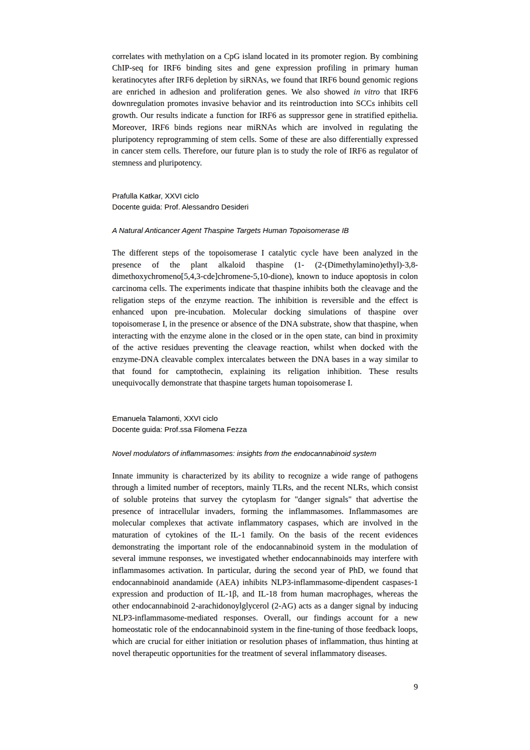correlates with methylation on a CpG island located in its promoter region. By combining ChIP-seq for IRF6 binding sites and gene expression profiling in primary human keratinocytes after IRF6 depletion by siRNAs, we found that IRF6 bound genomic regions are enriched in adhesion and proliferation genes. We also showed in vitro that IRF6 downregulation promotes invasive behavior and its reintroduction into SCCs inhibits cell growth. Our results indicate a function for IRF6 as suppressor gene in stratified epithelia. Moreover, IRF6 binds regions near miRNAs which are involved in regulating the pluripotency reprogramming of stem cells. Some of these are also differentially expressed in cancer stem cells. Therefore, our future plan is to study the role of IRF6 as regulator of stemness and pluripotency.
Prafulla Katkar, XXVI ciclo
Docente guida: Prof. Alessandro Desideri
A Natural Anticancer Agent Thaspine Targets Human Topoisomerase IB
The different steps of the topoisomerase I catalytic cycle have been analyzed in the presence of the plant alkaloid thaspine (1- (2-(Dimethylamino)ethyl)-3,8-dimethoxychromeno[5,4,3-cde]chromene-5,10-dione), known to induce apoptosis in colon carcinoma cells. The experiments indicate that thaspine inhibits both the cleavage and the religation steps of the enzyme reaction. The inhibition is reversible and the effect is enhanced upon pre-incubation. Molecular docking simulations of thaspine over topoisomerase I, in the presence or absence of the DNA substrate, show that thaspine, when interacting with the enzyme alone in the closed or in the open state, can bind in proximity of the active residues preventing the cleavage reaction, whilst when docked with the enzyme-DNA cleavable complex intercalates between the DNA bases in a way similar to that found for camptothecin, explaining its religation inhibition. These results unequivocally demonstrate that thaspine targets human topoisomerase I.
Emanuela Talamonti, XXVI ciclo
Docente guida: Prof.ssa Filomena Fezza
Novel modulators of inflammasomes: insights from the endocannabinoid system
Innate immunity is characterized by its ability to recognize a wide range of pathogens through a limited number of receptors, mainly TLRs, and the recent NLRs, which consist of soluble proteins that survey the cytoplasm for "danger signals" that advertise the presence of intracellular invaders, forming the inflammasomes. Inflammasomes are molecular complexes that activate inflammatory caspases, which are involved in the maturation of cytokines of the IL-1 family. On the basis of the recent evidences demonstrating the important role of the endocannabinoid system in the modulation of several immune responses, we investigated whether endocannabinoids may interfere with inflammasomes activation. In particular, during the second year of PhD, we found that endocannabinoid anandamide (AEA) inhibits NLP3-inflammasome-dipendent caspases-1 expression and production of IL-1β, and IL-18 from human macrophages, whereas the other endocannabinoid 2-arachidonoylglycerol (2-AG) acts as a danger signal by inducing NLP3-inflammasome-mediated responses. Overall, our findings account for a new homeostatic role of the endocannabinoid system in the fine-tuning of those feedback loops, which are crucial for either initiation or resolution phases of inflammation, thus hinting at novel therapeutic opportunities for the treatment of several inflammatory diseases.
9